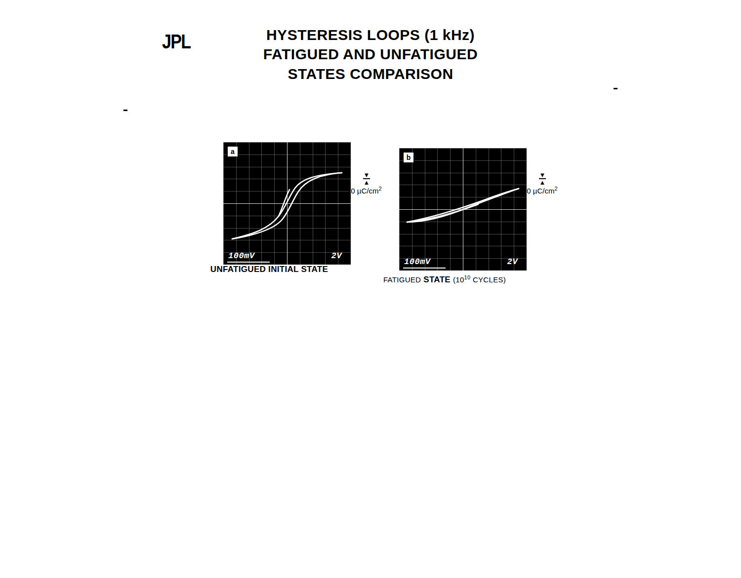JPL
HYSTERESIS LOOPS (1 kHz) FATIGUED AND UNFATIGUED STATES COMPARISON
a 100mV 2V
▼ ▲ 20 µC/cm2
b 100mV 2V
▼ ▲ 20 µC/cm2
UNFATIGUED INITIAL STATE
FATIGUED STATE (1010 CYCLES)